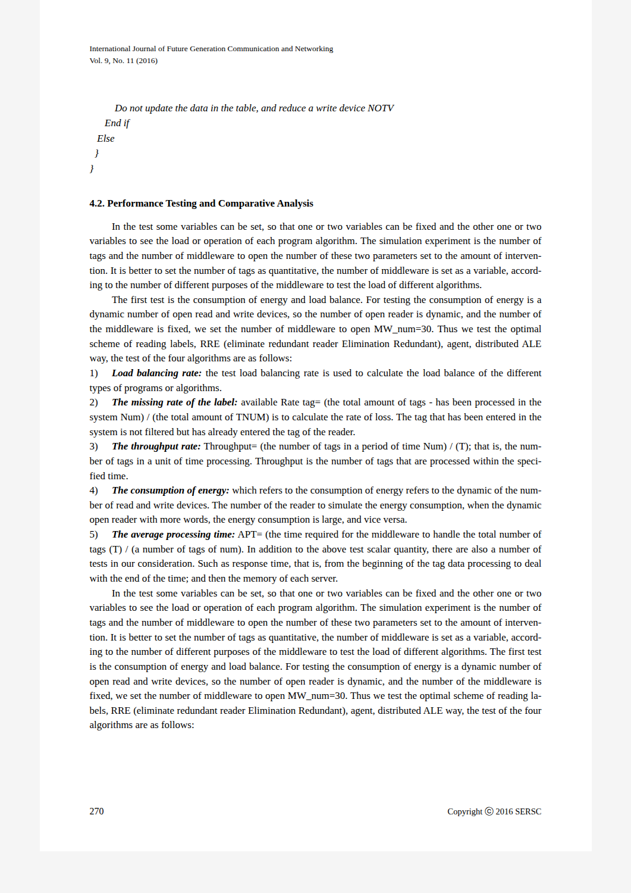International Journal of Future Generation Communication and Networking Vol. 9, No. 11 (2016)
          Do not update the data in the table, and reduce a write device NOTV
      End if
   Else
  }
}
4.2. Performance Testing and Comparative Analysis
In the test some variables can be set, so that one or two variables can be fixed and the other one or two variables to see the load or operation of each program algorithm. The simulation experiment is the number of tags and the number of middleware to open the number of these two parameters set to the amount of intervention. It is better to set the number of tags as quantitative, the number of middleware is set as a variable, according to the number of different purposes of the middleware to test the load of different algorithms.
The first test is the consumption of energy and load balance. For testing the consumption of energy is a dynamic number of open read and write devices, so the number of open reader is dynamic, and the number of the middleware is fixed, we set the number of middleware to open MW_num=30. Thus we test the optimal scheme of reading labels, RRE (eliminate redundant reader Elimination Redundant), agent, distributed ALE way, the test of the four algorithms are as follows:
1) Load balancing rate: the test load balancing rate is used to calculate the load balance of the different types of programs or algorithms.
2) The missing rate of the label: available Rate tag= (the total amount of tags - has been processed in the system Num) / (the total amount of TNUM) is to calculate the rate of loss. The tag that has been entered in the system is not filtered but has already entered the tag of the reader.
3) The throughput rate: Throughput= (the number of tags in a period of time Num) / (T); that is, the number of tags in a unit of time processing. Throughput is the number of tags that are processed within the specified time.
4) The consumption of energy: which refers to the consumption of energy refers to the dynamic of the number of read and write devices. The number of the reader to simulate the energy consumption, when the dynamic open reader with more words, the energy consumption is large, and vice versa.
5) The average processing time: APT= (the time required for the middleware to handle the total number of tags (T) / (a number of tags of num). In addition to the above test scalar quantity, there are also a number of tests in our consideration. Such as response time, that is, from the beginning of the tag data processing to deal with the end of the time; and then the memory of each server.
In the test some variables can be set, so that one or two variables can be fixed and the other one or two variables to see the load or operation of each program algorithm. The simulation experiment is the number of tags and the number of middleware to open the number of these two parameters set to the amount of intervention. It is better to set the number of tags as quantitative, the number of middleware is set as a variable, according to the number of different purposes of the middleware to test the load of different algorithms. The first test is the consumption of energy and load balance. For testing the consumption of energy is a dynamic number of open read and write devices, so the number of open reader is dynamic, and the number of the middleware is fixed, we set the number of middleware to open MW_num=30. Thus we test the optimal scheme of reading labels, RRE (eliminate redundant reader Elimination Redundant), agent, distributed ALE way, the test of the four algorithms are as follows:
270 Copyright ⓒ 2016 SERSC